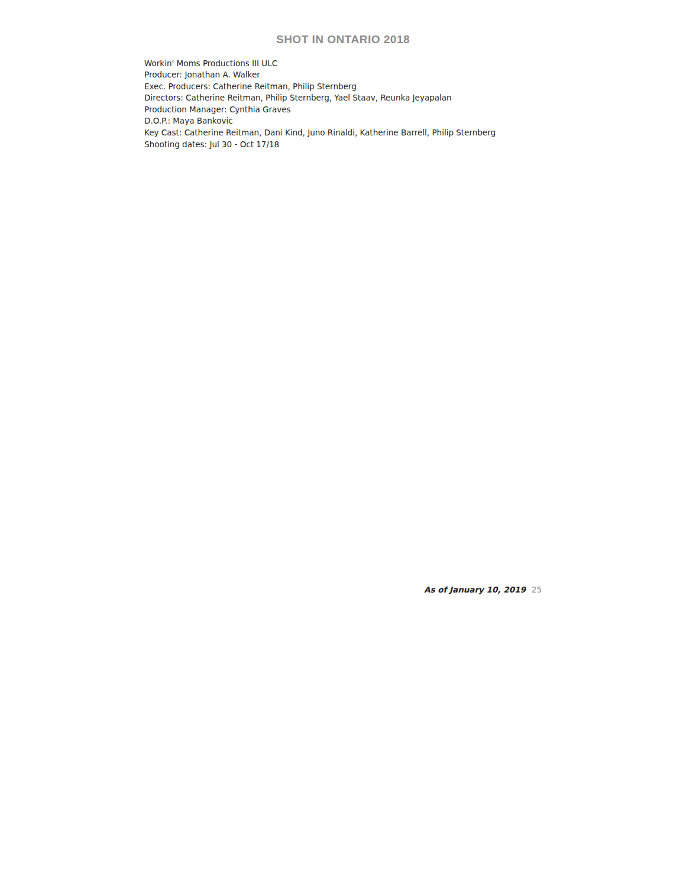SHOT IN ONTARIO 2018
Workin' Moms Productions III ULC
Producer: Jonathan A. Walker
Exec. Producers: Catherine Reitman, Philip Sternberg
Directors: Catherine Reitman, Philip Sternberg, Yael Staav, Reunka Jeyapalan
Production Manager: Cynthia Graves
D.O.P.: Maya Bankovic
Key Cast: Catherine Reitman, Dani Kind, Juno Rinaldi, Katherine Barrell, Philip Sternberg
Shooting dates: Jul 30 - Oct 17/18
As of January 10, 201925